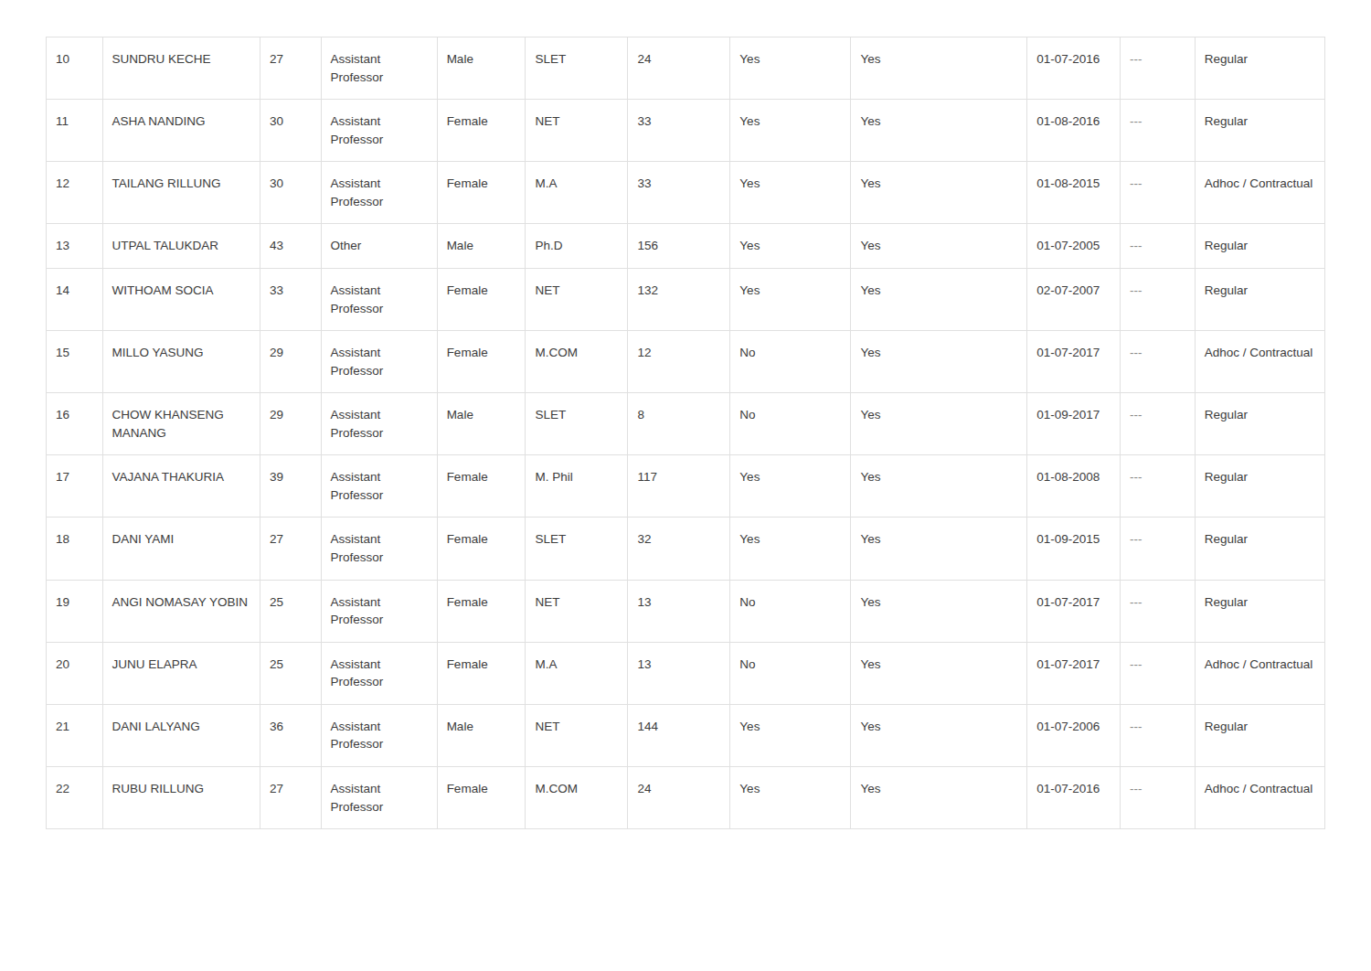| 10 | SUNDRU KECHE | 27 | Assistant Professor | Male | SLET | 24 | Yes | Yes | 01-07-2016 | --- | Regular |
| 11 | ASHA NANDING | 30 | Assistant Professor | Female | NET | 33 | Yes | Yes | 01-08-2016 | --- | Regular |
| 12 | TAILANG RILLUNG | 30 | Assistant Professor | Female | M.A | 33 | Yes | Yes | 01-08-2015 | --- | Adhoc / Contractual |
| 13 | UTPAL TALUKDAR | 43 | Other | Male | Ph.D | 156 | Yes | Yes | 01-07-2005 | --- | Regular |
| 14 | WITHOAM SOCIA | 33 | Assistant Professor | Female | NET | 132 | Yes | Yes | 02-07-2007 | --- | Regular |
| 15 | MILLO YASUNG | 29 | Assistant Professor | Female | M.COM | 12 | No | Yes | 01-07-2017 | --- | Adhoc / Contractual |
| 16 | CHOW KHANSENG MANANG | 29 | Assistant Professor | Male | SLET | 8 | No | Yes | 01-09-2017 | --- | Regular |
| 17 | VAJANA THAKURIA | 39 | Assistant Professor | Female | M. Phil | 117 | Yes | Yes | 01-08-2008 | --- | Regular |
| 18 | DANI YAMI | 27 | Assistant Professor | Female | SLET | 32 | Yes | Yes | 01-09-2015 | --- | Regular |
| 19 | ANGI NOMASAY YOBIN | 25 | Assistant Professor | Female | NET | 13 | No | Yes | 01-07-2017 | --- | Regular |
| 20 | JUNU ELAPRA | 25 | Assistant Professor | Female | M.A | 13 | No | Yes | 01-07-2017 | --- | Adhoc / Contractual |
| 21 | DANI LALYANG | 36 | Assistant Professor | Male | NET | 144 | Yes | Yes | 01-07-2006 | --- | Regular |
| 22 | RUBU RILLUNG | 27 | Assistant Professor | Female | M.COM | 24 | Yes | Yes | 01-07-2016 | --- | Adhoc / Contractual |